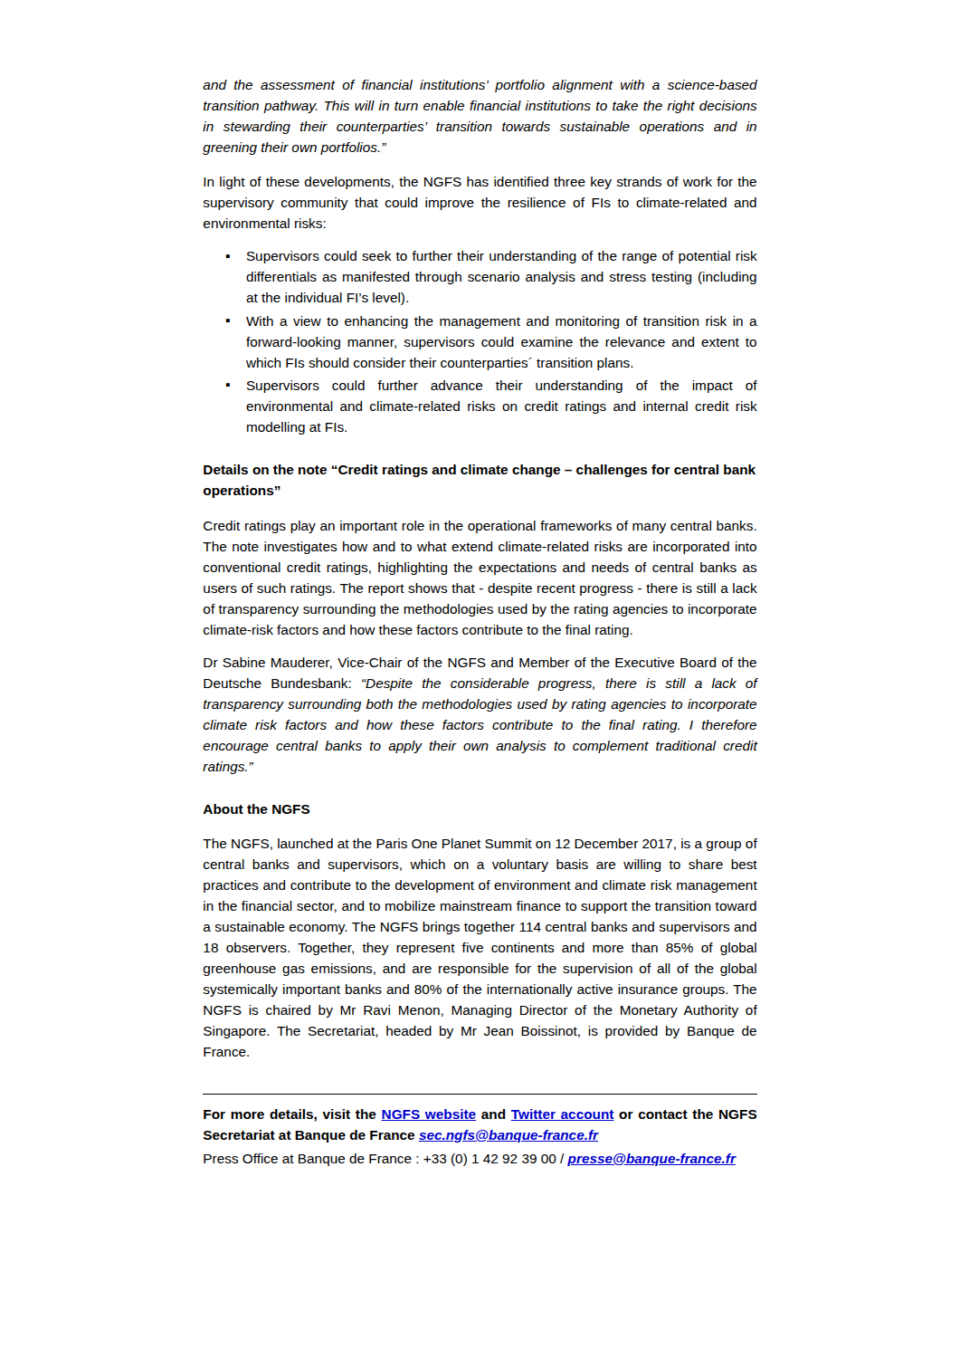and the assessment of financial institutions’ portfolio alignment with a science-based transition pathway. This will in turn enable financial institutions to take the right decisions in stewarding their counterparties’ transition towards sustainable operations and in greening their own portfolios.”
In light of these developments, the NGFS has identified three key strands of work for the supervisory community that could improve the resilience of FIs to climate-related and environmental risks:
Supervisors could seek to further their understanding of the range of potential risk differentials as manifested through scenario analysis and stress testing (including at the individual FI’s level).
With a view to enhancing the management and monitoring of transition risk in a forward-looking manner, supervisors could examine the relevance and extent to which FIs should consider their counterparties´ transition plans.
Supervisors could further advance their understanding of the impact of environmental and climate-related risks on credit ratings and internal credit risk modelling at FIs.
Details on the note “Credit ratings and climate change – challenges for central bank operations”
Credit ratings play an important role in the operational frameworks of many central banks. The note investigates how and to what extend climate-related risks are incorporated into conventional credit ratings, highlighting the expectations and needs of central banks as users of such ratings. The report shows that - despite recent progress - there is still a lack of transparency surrounding the methodologies used by the rating agencies to incorporate climate-risk factors and how these factors contribute to the final rating.
Dr Sabine Mauderer, Vice-Chair of the NGFS and Member of the Executive Board of the Deutsche Bundesbank: “Despite the considerable progress, there is still a lack of transparency surrounding both the methodologies used by rating agencies to incorporate climate risk factors and how these factors contribute to the final rating. I therefore encourage central banks to apply their own analysis to complement traditional credit ratings.”
About the NGFS
The NGFS, launched at the Paris One Planet Summit on 12 December 2017, is a group of central banks and supervisors, which on a voluntary basis are willing to share best practices and contribute to the development of environment and climate risk management in the financial sector, and to mobilize mainstream finance to support the transition toward a sustainable economy. The NGFS brings together 114 central banks and supervisors and 18 observers. Together, they represent five continents and more than 85% of global greenhouse gas emissions, and are responsible for the supervision of all of the global systemically important banks and 80% of the internationally active insurance groups. The NGFS is chaired by Mr Ravi Menon, Managing Director of the Monetary Authority of Singapore. The Secretariat, headed by Mr Jean Boissinot, is provided by Banque de France.
For more details, visit the NGFS website and Twitter account or contact the NGFS Secretariat at Banque de France sec.ngfs@banque-france.fr
Press Office at Banque de France : +33 (0) 1 42 92 39 00 / presse@banque-france.fr